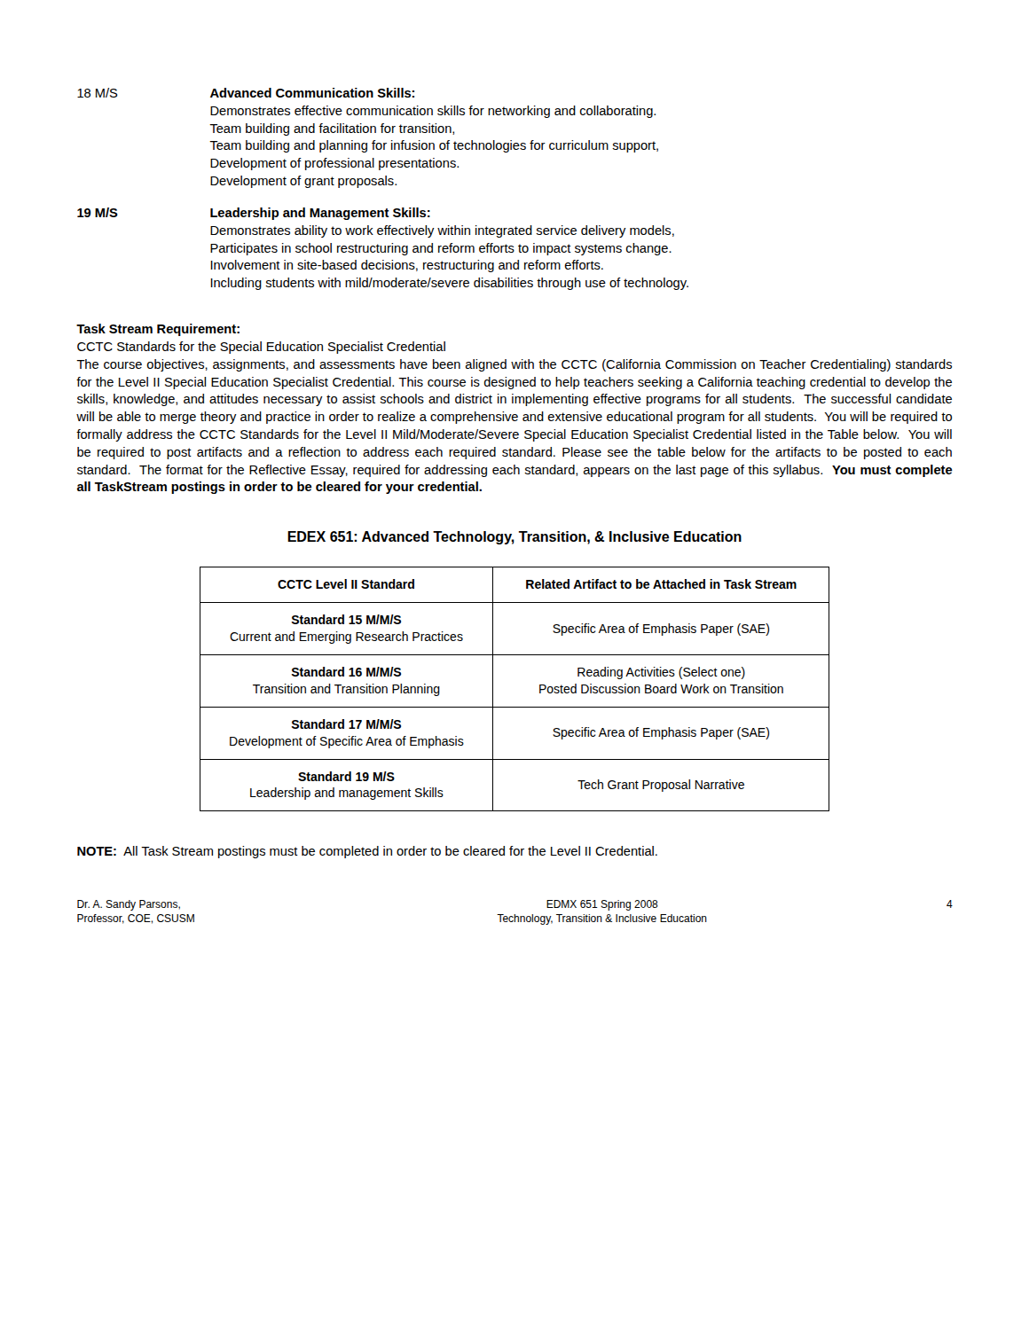18 M/S
Advanced Communication Skills:
Demonstrates effective communication skills for networking and collaborating.
Team building and facilitation for transition,
Team building and planning for infusion of technologies for curriculum support,
Development of professional presentations.
Development of grant proposals.
19 M/S
Leadership and Management Skills:
Demonstrates ability to work effectively within integrated service delivery models,
Participates in school restructuring and reform efforts to impact systems change.
Involvement in site-based decisions, restructuring and reform efforts.
Including students with mild/moderate/severe disabilities through use of technology.
Task Stream Requirement:
CCTC Standards for the Special Education Specialist Credential
The course objectives, assignments, and assessments have been aligned with the CCTC (California Commission on Teacher Credentialing) standards for the Level II Special Education Specialist Credential. This course is designed to help teachers seeking a California teaching credential to develop the skills, knowledge, and attitudes necessary to assist schools and district in implementing effective programs for all students. The successful candidate will be able to merge theory and practice in order to realize a comprehensive and extensive educational program for all students. You will be required to formally address the CCTC Standards for the Level II Mild/Moderate/Severe Special Education Specialist Credential listed in the Table below. You will be required to post artifacts and a reflection to address each required standard. Please see the table below for the artifacts to be posted to each standard. The format for the Reflective Essay, required for addressing each standard, appears on the last page of this syllabus. You must complete all TaskStream postings in order to be cleared for your credential.
EDEX 651: Advanced Technology, Transition, & Inclusive Education
| CCTC Level II Standard | Related Artifact to be Attached in Task Stream |
| --- | --- |
| Standard 15 M/M/S Current and Emerging Research Practices | Specific Area of Emphasis Paper (SAE) |
| Standard 16 M/M/S Transition and Transition Planning | Reading Activities (Select one) Posted Discussion Board Work on Transition |
| Standard 17 M/M/S Development of Specific Area of Emphasis | Specific Area of Emphasis Paper (SAE) |
| Standard 19 M/S Leadership and management Skills | Tech Grant Proposal Narrative |
NOTE: All Task Stream postings must be completed in order to be cleared for the Level II Credential.
Dr. A. Sandy Parsons,
Professor, COE, CSUSM
EDMX 651 Spring 2008
Technology, Transition & Inclusive Education
4